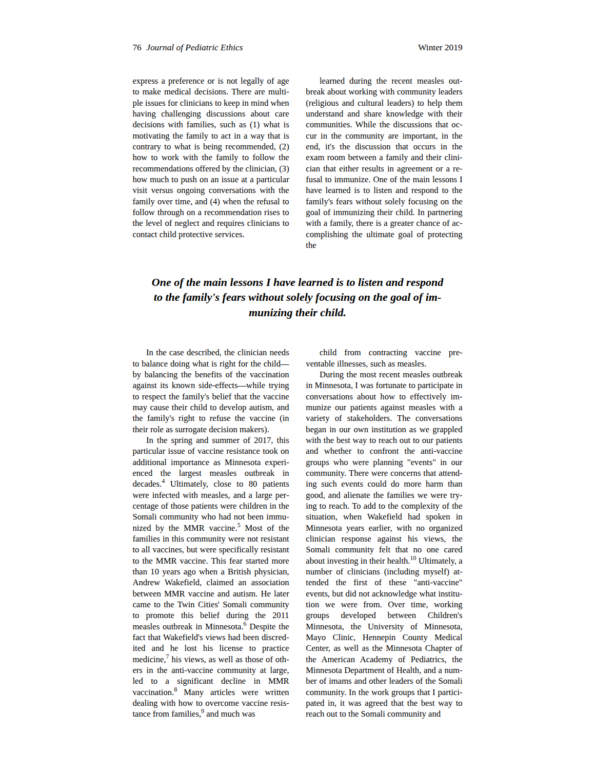76 Journal of Pediatric Ethics Winter 2019
express a preference or is not legally of age to make medical decisions. There are multiple issues for clinicians to keep in mind when having challenging discussions about care decisions with families, such as (1) what is motivating the family to act in a way that is contrary to what is being recommended, (2) how to work with the family to follow the recommendations offered by the clinician, (3) how much to push on an issue at a particular visit versus ongoing conversations with the family over time, and (4) when the refusal to follow through on a recommendation rises to the level of neglect and requires clinicians to contact child protective services.
learned during the recent measles outbreak about working with community leaders (religious and cultural leaders) to help them understand and share knowledge with their communities. While the discussions that occur in the community are important, in the end, it's the discussion that occurs in the exam room between a family and their clinician that either results in agreement or a refusal to immunize. One of the main lessons I have learned is to listen and respond to the family's fears without solely focusing on the goal of immunizing their child. In partnering with a family, there is a greater chance of accomplishing the ultimate goal of protecting the
One of the main lessons I have learned is to listen and respond to the family's fears without solely focusing on the goal of immunizing their child.
In the case described, the clinician needs to balance doing what is right for the child—by balancing the benefits of the vaccination against its known side-effects—while trying to respect the family's belief that the vaccine may cause their child to develop autism, and the family's right to refuse the vaccine (in their role as surrogate decision makers).
In the spring and summer of 2017, this particular issue of vaccine resistance took on additional importance as Minnesota experienced the largest measles outbreak in decades.4 Ultimately, close to 80 patients were infected with measles, and a large percentage of those patients were children in the Somali community who had not been immunized by the MMR vaccine.5 Most of the families in this community were not resistant to all vaccines, but were specifically resistant to the MMR vaccine. This fear started more than 10 years ago when a British physician, Andrew Wakefield, claimed an association between MMR vaccine and autism. He later came to the Twin Cities' Somali community to promote this belief during the 2011 measles outbreak in Minnesota.6 Despite the fact that Wakefield's views had been discredited and he lost his license to practice medicine,7 his views, as well as those of others in the anti-vaccine community at large, led to a significant decline in MMR vaccination.8 Many articles were written dealing with how to overcome vaccine resistance from families,9 and much was
child from contracting vaccine preventable illnesses, such as measles.
During the most recent measles outbreak in Minnesota, I was fortunate to participate in conversations about how to effectively immunize our patients against measles with a variety of stakeholders. The conversations began in our own institution as we grappled with the best way to reach out to our patients and whether to confront the anti-vaccine groups who were planning "events" in our community. There were concerns that attending such events could do more harm than good, and alienate the families we were trying to reach. To add to the complexity of the situation, when Wakefield had spoken in Minnesota years earlier, with no organized clinician response against his views, the Somali community felt that no one cared about investing in their health.10 Ultimately, a number of clinicians (including myself) attended the first of these "anti-vaccine" events, but did not acknowledge what institution we were from. Over time, working groups developed between Children's Minnesota, the University of Minnesota, Mayo Clinic, Hennepin County Medical Center, as well as the Minnesota Chapter of the American Academy of Pediatrics, the Minnesota Department of Health, and a number of imams and other leaders of the Somali community. In the work groups that I participated in, it was agreed that the best way to reach out to the Somali community and